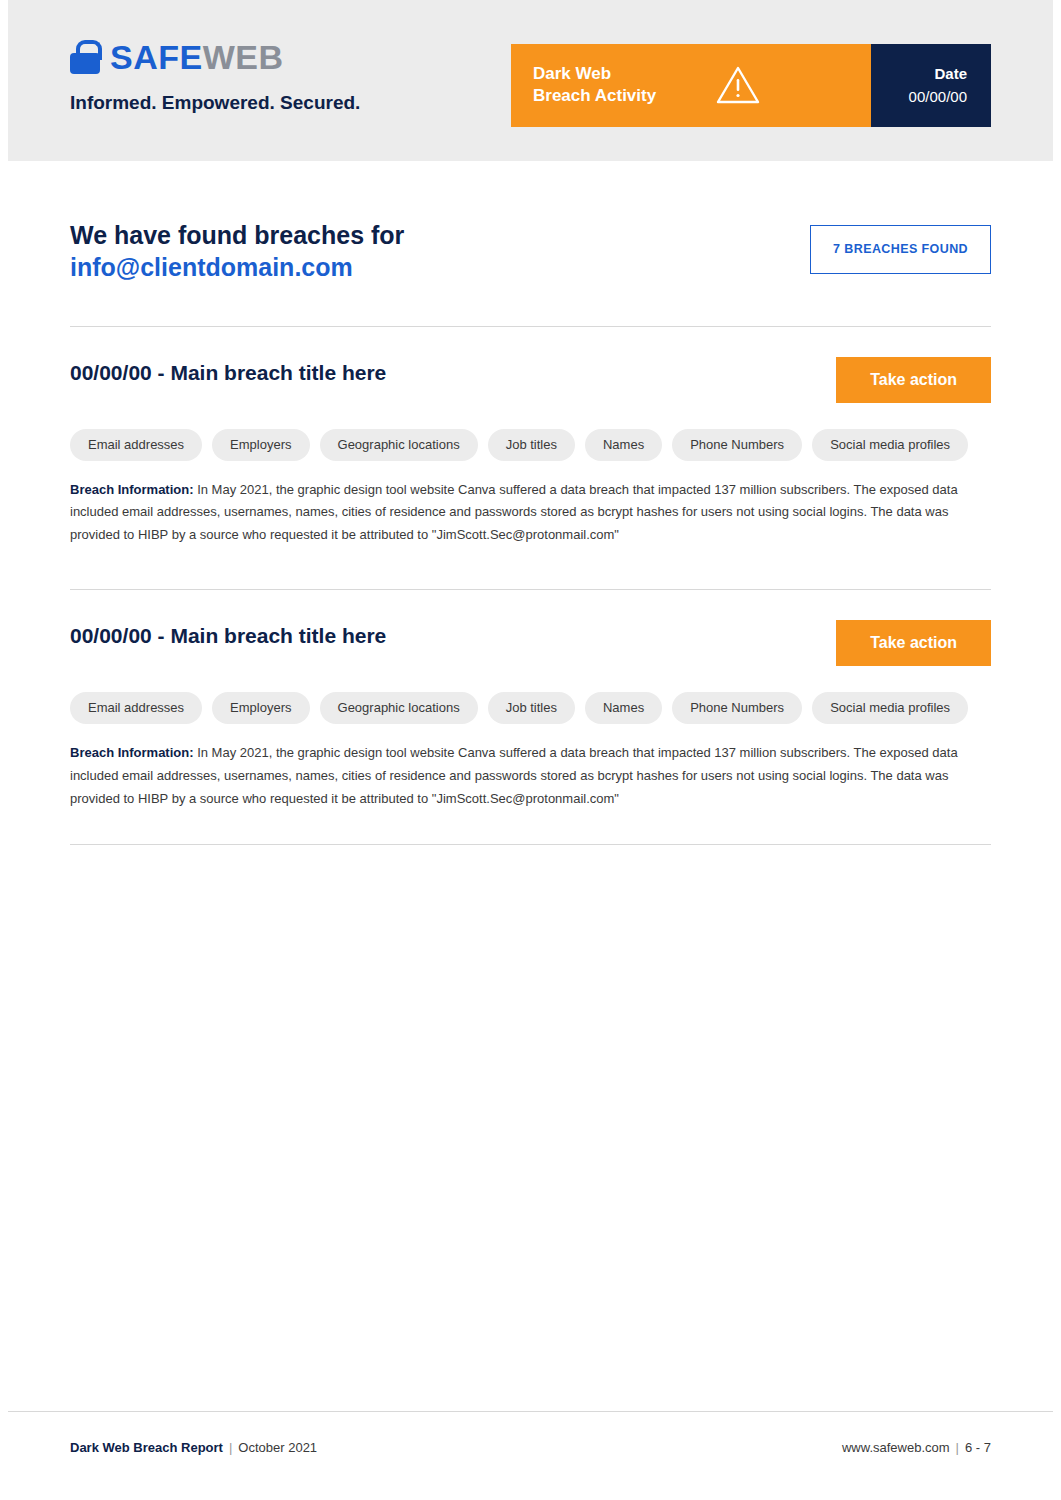SAFE WEB
Informed. Empowered. Secured.
Dark Web
Breach Activity
Date 00/00/00
We have found breaches for info@clientdomain.com
7 BREACHES FOUND
00/00/00 - Main breach title here
Take action
Email addresses
Employers
Geographic locations
Job titles
Names
Phone Numbers
Social media profiles
Breach Information: In May 2021, the graphic design tool website Canva suffered a data breach that impacted 137 million subscribers. The exposed data included email addresses, usernames, names, cities of residence and passwords stored as bcrypt hashes for users not using social logins. The data was provided to HIBP by a source who requested it be attributed to "JimScott.Sec@protonmail.com"
00/00/00 - Main breach title here
Take action
Email addresses
Employers
Geographic locations
Job titles
Names
Phone Numbers
Social media profiles
Breach Information: In May 2021, the graphic design tool website Canva suffered a data breach that impacted 137 million subscribers. The exposed data included email addresses, usernames, names, cities of residence and passwords stored as bcrypt hashes for users not using social logins. The data was provided to HIBP by a source who requested it be attributed to "JimScott.Sec@protonmail.com"
Dark Web Breach Report|October 2021
www.safeweb.com|6 - 7